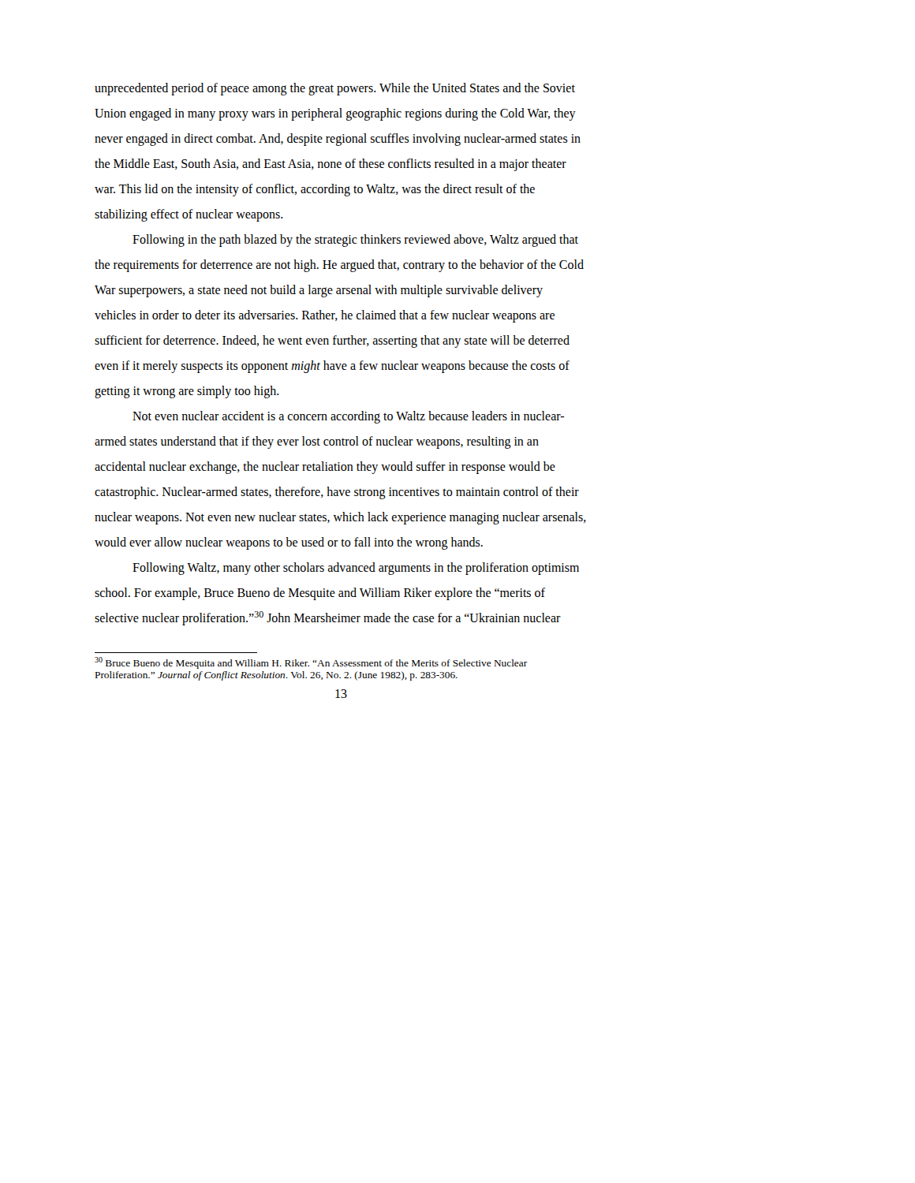unprecedented period of peace among the great powers. While the United States and the Soviet Union engaged in many proxy wars in peripheral geographic regions during the Cold War, they never engaged in direct combat. And, despite regional scuffles involving nuclear-armed states in the Middle East, South Asia, and East Asia, none of these conflicts resulted in a major theater war. This lid on the intensity of conflict, according to Waltz, was the direct result of the stabilizing effect of nuclear weapons.
Following in the path blazed by the strategic thinkers reviewed above, Waltz argued that the requirements for deterrence are not high. He argued that, contrary to the behavior of the Cold War superpowers, a state need not build a large arsenal with multiple survivable delivery vehicles in order to deter its adversaries. Rather, he claimed that a few nuclear weapons are sufficient for deterrence. Indeed, he went even further, asserting that any state will be deterred even if it merely suspects its opponent might have a few nuclear weapons because the costs of getting it wrong are simply too high.
Not even nuclear accident is a concern according to Waltz because leaders in nuclear-armed states understand that if they ever lost control of nuclear weapons, resulting in an accidental nuclear exchange, the nuclear retaliation they would suffer in response would be catastrophic. Nuclear-armed states, therefore, have strong incentives to maintain control of their nuclear weapons. Not even new nuclear states, which lack experience managing nuclear arsenals, would ever allow nuclear weapons to be used or to fall into the wrong hands.
Following Waltz, many other scholars advanced arguments in the proliferation optimism school. For example, Bruce Bueno de Mesquite and William Riker explore the “merits of selective nuclear proliferation.”30 John Mearsheimer made the case for a “Ukrainian nuclear
30 Bruce Bueno de Mesquita and William H. Riker. “An Assessment of the Merits of Selective Nuclear Proliferation.” Journal of Conflict Resolution. Vol. 26, No. 2. (June 1982), p. 283-306.
13